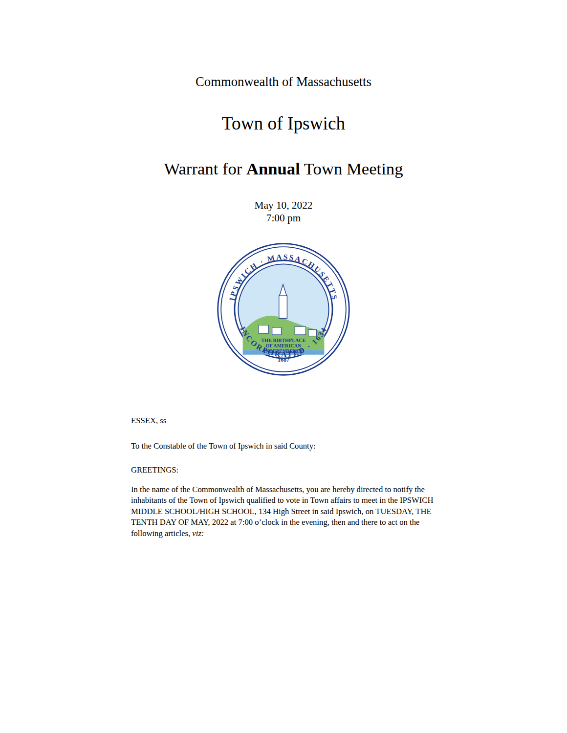Commonwealth of Massachusetts
Town of Ipswich
Warrant for Annual Town Meeting
May 10, 2022
7:00 pm
ESSEX, ss
To the Constable of the Town of Ipswich in said County:
GREETINGS:
In the name of the Commonwealth of Massachusetts, you are hereby directed to notify the inhabitants of the Town of Ipswich qualified to vote in Town affairs to meet in the IPSWICH MIDDLE SCHOOL/HIGH SCHOOL, 134 High Street in said Ipswich, on TUESDAY, THE TENTH DAY OF MAY, 2022 at 7:00 o’clock in the evening, then and there to act on the following articles, viz: